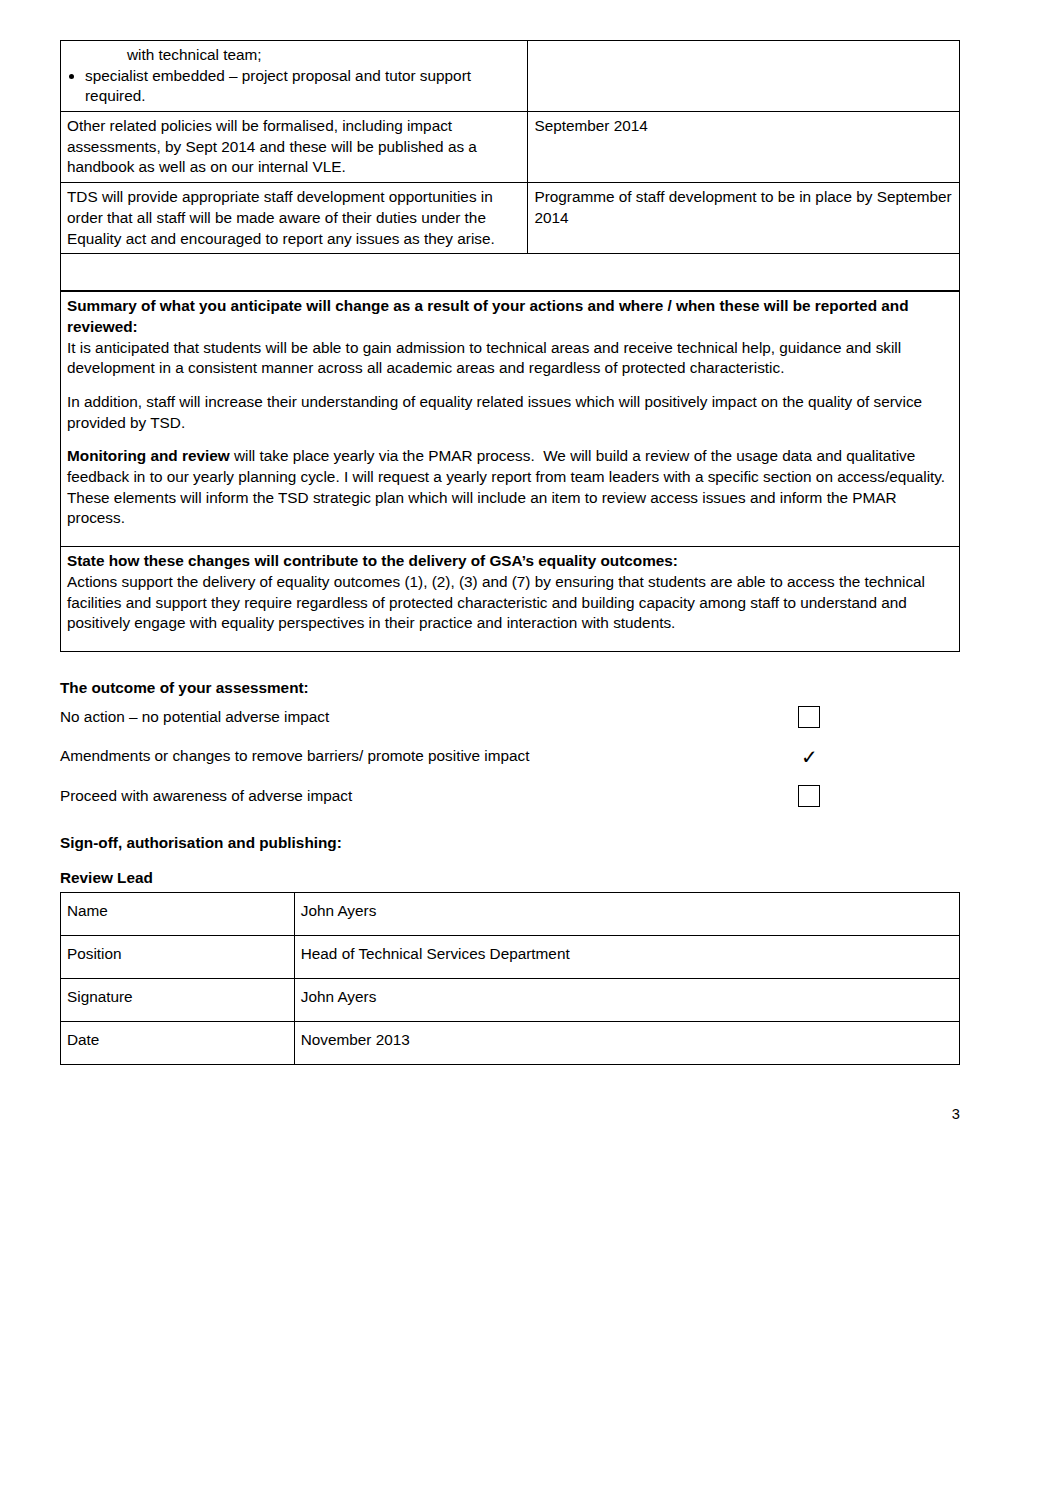| with technical team; specialist embedded – project proposal and tutor support required. | |
| Other related policies will be formalised, including impact assessments, by Sept 2014 and these will be published as a handbook as well as on our internal VLE. | September 2014 |
| TDS will provide appropriate staff development opportunities in order that all staff will be made aware of their duties under the Equality act and encouraged to report any issues as they arise. | Programme of staff development to be in place by September 2014 |
Summary of what you anticipate will change as a result of your actions and where / when these will be reported and reviewed:
It is anticipated that students will be able to gain admission to technical areas and receive technical help, guidance and skill development in a consistent manner across all academic areas and regardless of protected characteristic.
In addition, staff will increase their understanding of equality related issues which will positively impact on the quality of service provided by TSD.
Monitoring and review will take place yearly via the PMAR process. We will build a review of the usage data and qualitative feedback in to our yearly planning cycle. I will request a yearly report from team leaders with a specific section on access/equality. These elements will inform the TSD strategic plan which will include an item to review access issues and inform the PMAR process.
State how these changes will contribute to the delivery of GSA’s equality outcomes:
Actions support the delivery of equality outcomes (1), (2), (3) and (7) by ensuring that students are able to access the technical facilities and support they require regardless of protected characteristic and building capacity among staff to understand and positively engage with equality perspectives in their practice and interaction with students.
The outcome of your assessment:
No action – no potential adverse impact
Amendments or changes to remove barriers/ promote positive impact ✓
Proceed with awareness of adverse impact
Sign-off, authorisation and publishing:
Review Lead
| Name | John Ayers |
| Position | Head of Technical Services Department |
| Signature | John Ayers |
| Date | November 2013 |
3